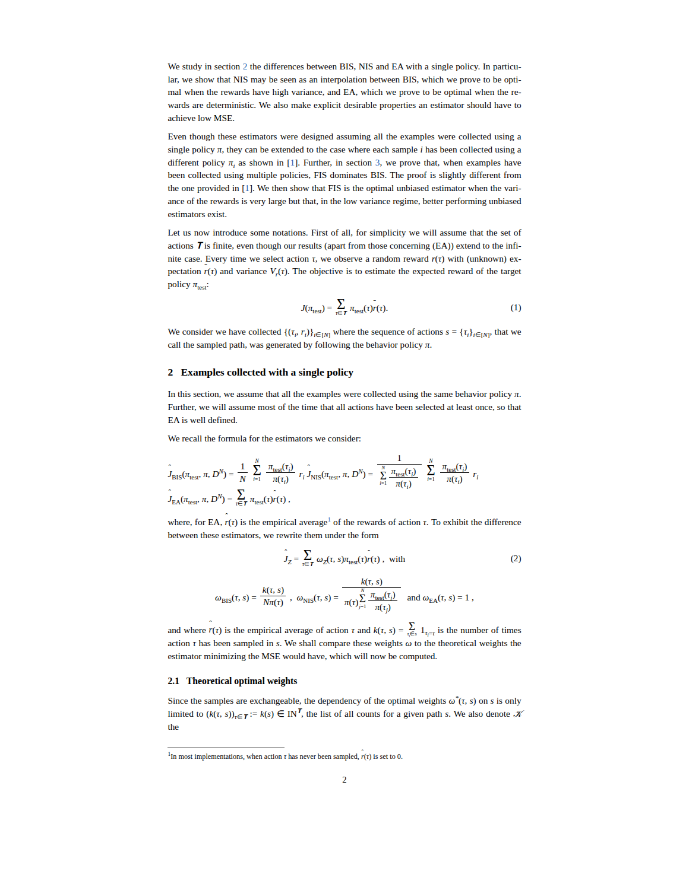We study in section 2 the differences between BIS, NIS and EA with a single policy. In particular, we show that NIS may be seen as an interpolation between BIS, which we prove to be optimal when the rewards have high variance, and EA, which we prove to be optimal when the rewards are deterministic. We also make explicit desirable properties an estimator should have to achieve low MSE.
Even though these estimators were designed assuming all the examples were collected using a single policy π, they can be extended to the case where each sample i has been collected using a different policy πi as shown in [1]. Further, in section 3, we prove that, when examples have been collected using multiple policies, FIS dominates BIS. The proof is slightly different from the one provided in [1]. We then show that FIS is the optimal unbiased estimator when the variance of the rewards is very large but that, in the low variance regime, better performing unbiased estimators exist.
Let us now introduce some notations. First of all, for simplicity we will assume that the set of actions 𝐓 is finite, even though our results (apart from those concerning (EA)) extend to the infinite case. Every time we select action τ, we observe a random reward r(τ) with (unknown) expectation ̄r(τ) and variance Vr(τ). The objective is to estimate the expected reward of the target policy πtest:
J(πtest) = Στ∈𝐓 πtest(τ)̄r(τ). (1)
We consider we have collected {(τi, ri)}i∈[N] where the sequence of actions s = {τi}i∈[N], that we call the sampled path, was generated by following the behavior policy π.
2 Examples collected with a single policy
In this section, we assume that all the examples were collected using the same behavior policy π. Further, we will assume most of the time that all actions have been selected at least once, so that EA is well defined.
We recall the formula for the estimators we consider:
̂JBIS(πtest, π, DN) = 1 N NΣi=1 πtest(τi) π(τi) ri ̂JNIS(πtest, π, DN) = 1 NΣi=1 πtest(τi) π(τi) NΣi=1 πtest(τi) π(τi) ri ̂JEA(πtest, π, DN) = Στ∈𝐓 πtest(τ)̂r(τ) ,
where, for EA, ̂r(τ) is the empirical average1 of the rewards of action τ. To exhibit the difference between these estimators, we rewrite them under the form
̂JZ = Στ∈𝐓 ωZ(τ, s)πtest(τ)̂r(τ) , with (2)
ωBIS(τ, s) = k(τ, s) Nπ(τ) , ωNIS(τ, s) = k(τ, s) π(τ)NΣj=1 πtest(τj) π(τj) and ωEA(τ, s) = 1 ,
and where ̂r(τ) is the empirical average of action τ and k(τ, s) = Στi∈s 1τi=τ is the number of times action τ has been sampled in s. We shall compare these weights ω to the theoretical weights the estimator minimizing the MSE would have, which will now be computed.
2.1 Theoretical optimal weights
Since the samples are exchangeable, the dependency of the optimal weights ω*(τ, s) on s is only limited to (k(τ, s))τ∈𝐓 := k(s) ∈ IN𝐓, the list of all counts for a given path s. We also denote 𝒦 the
1In most implementations, when action τ has never been sampled, ̂r(τ) is set to 0.
2